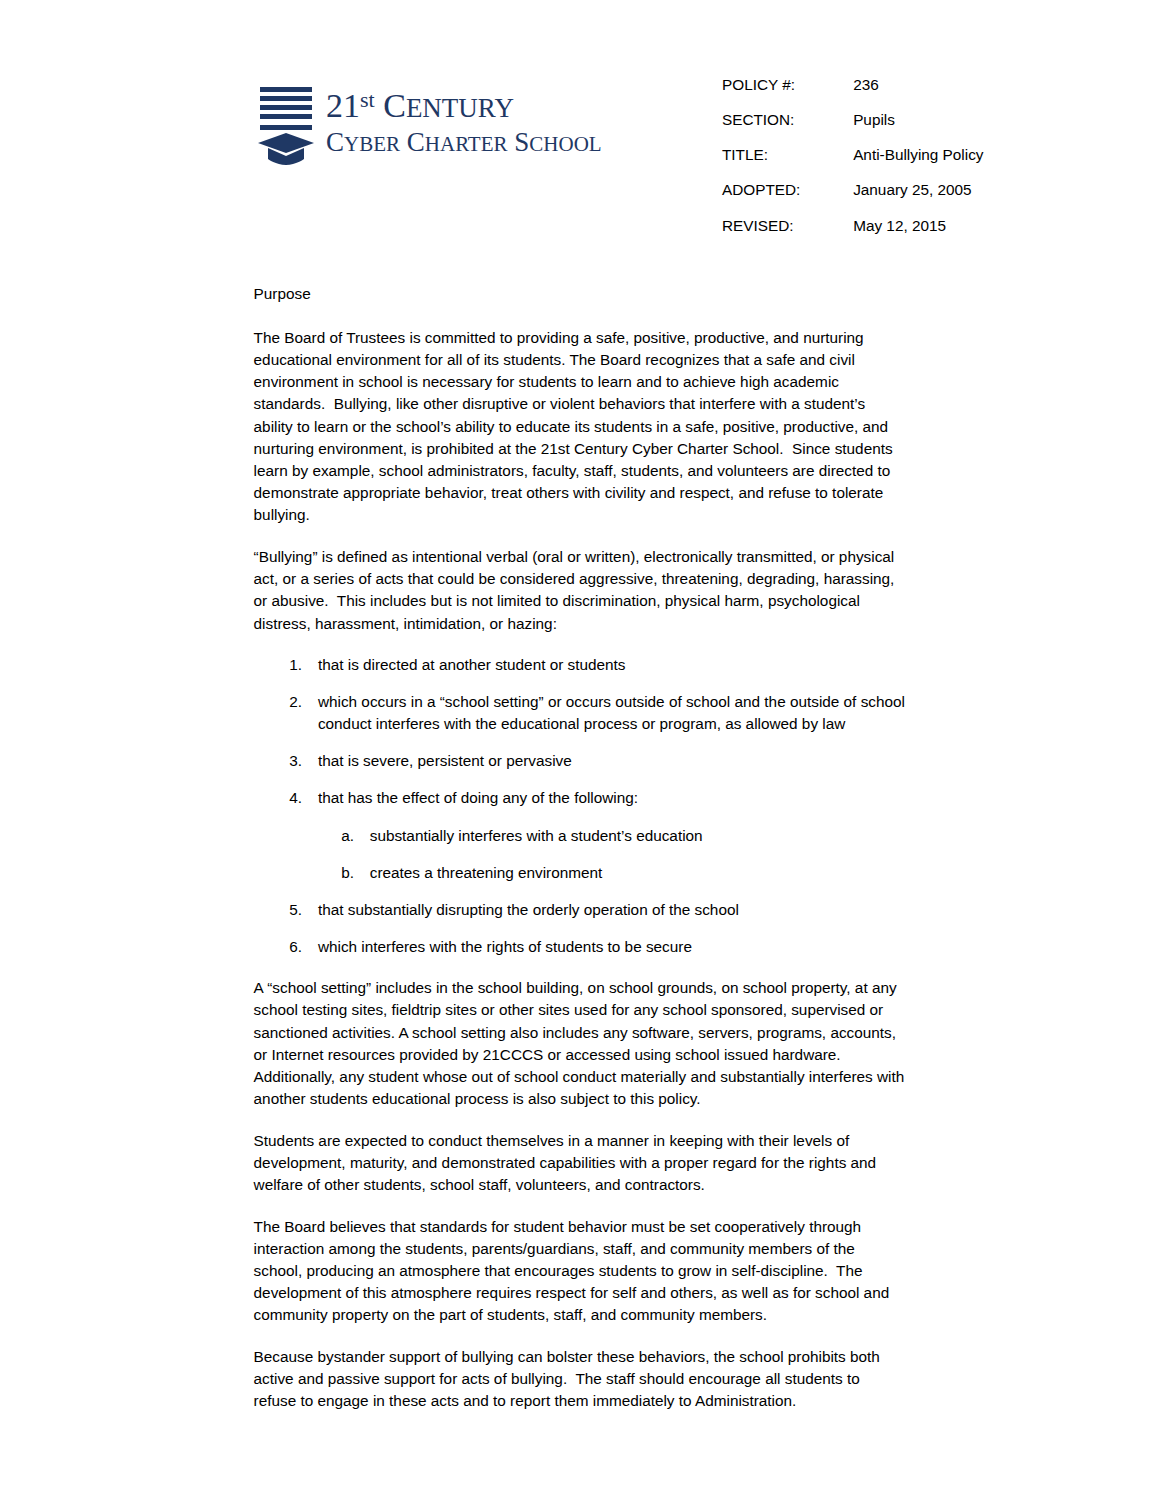21st CENTURY CYBER CHARTER SCHOOL
| POLICY #: | 236 |
| SECTION: | Pupils |
| TITLE: | Anti-Bullying Policy |
| ADOPTED: | January 25, 2005 |
| REVISED: | May 12, 2015 |
Purpose
The Board of Trustees is committed to providing a safe, positive, productive, and nurturing educational environment for all of its students. The Board recognizes that a safe and civil environment in school is necessary for students to learn and to achieve high academic standards. Bullying, like other disruptive or violent behaviors that interfere with a student’s ability to learn or the school’s ability to educate its students in a safe, positive, productive, and nurturing environment, is prohibited at the 21st Century Cyber Charter School. Since students learn by example, school administrators, faculty, staff, students, and volunteers are directed to demonstrate appropriate behavior, treat others with civility and respect, and refuse to tolerate bullying.
“Bullying” is defined as intentional verbal (oral or written), electronically transmitted, or physical act, or a series of acts that could be considered aggressive, threatening, degrading, harassing, or abusive. This includes but is not limited to discrimination, physical harm, psychological distress, harassment, intimidation, or hazing:
that is directed at another student or students
which occurs in a “school setting” or occurs outside of school and the outside of school conduct interferes with the educational process or program, as allowed by law
that is severe, persistent or pervasive
that has the effect of doing any of the following:
substantially interferes with a student’s education
creates a threatening environment
that substantially disrupting the orderly operation of the school
which interferes with the rights of students to be secure
A “school setting” includes in the school building, on school grounds, on school property, at any school testing sites, fieldtrip sites or other sites used for any school sponsored, supervised or sanctioned activities. A school setting also includes any software, servers, programs, accounts, or Internet resources provided by 21CCCS or accessed using school issued hardware. Additionally, any student whose out of school conduct materially and substantially interferes with another students educational process is also subject to this policy.
Students are expected to conduct themselves in a manner in keeping with their levels of development, maturity, and demonstrated capabilities with a proper regard for the rights and welfare of other students, school staff, volunteers, and contractors.
The Board believes that standards for student behavior must be set cooperatively through interaction among the students, parents/guardians, staff, and community members of the school, producing an atmosphere that encourages students to grow in self-discipline. The development of this atmosphere requires respect for self and others, as well as for school and community property on the part of students, staff, and community members.
Because bystander support of bullying can bolster these behaviors, the school prohibits both active and passive support for acts of bullying. The staff should encourage all students to refuse to engage in these acts and to report them immediately to Administration.